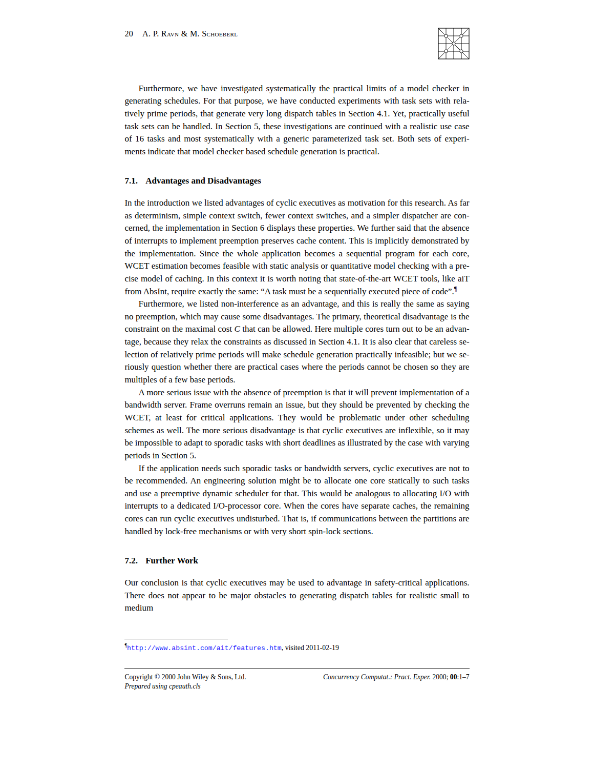20 A. P. Ravn & M. Schoeberl
Furthermore, we have investigated systematically the practical limits of a model checker in generating schedules. For that purpose, we have conducted experiments with task sets with relatively prime periods, that generate very long dispatch tables in Section 4.1. Yet, practically useful task sets can be handled. In Section 5, these investigations are continued with a realistic use case of 16 tasks and most systematically with a generic parameterized task set. Both sets of experiments indicate that model checker based schedule generation is practical.
7.1. Advantages and Disadvantages
In the introduction we listed advantages of cyclic executives as motivation for this research. As far as determinism, simple context switch, fewer context switches, and a simpler dispatcher are concerned, the implementation in Section 6 displays these properties. We further said that the absence of interrupts to implement preemption preserves cache content. This is implicitly demonstrated by the implementation. Since the whole application becomes a sequential program for each core, WCET estimation becomes feasible with static analysis or quantitative model checking with a precise model of caching. In this context it is worth noting that state-of-the-art WCET tools, like aiT from AbsInt, require exactly the same: “A task must be a sequentially executed piece of code”.¶
Furthermore, we listed non-interference as an advantage, and this is really the same as saying no preemption, which may cause some disadvantages. The primary, theoretical disadvantage is the constraint on the maximal cost C that can be allowed. Here multiple cores turn out to be an advantage, because they relax the constraints as discussed in Section 4.1. It is also clear that careless selection of relatively prime periods will make schedule generation practically infeasible; but we seriously question whether there are practical cases where the periods cannot be chosen so they are multiples of a few base periods.
A more serious issue with the absence of preemption is that it will prevent implementation of a bandwidth server. Frame overruns remain an issue, but they should be prevented by checking the WCET, at least for critical applications. They would be problematic under other scheduling schemes as well. The more serious disadvantage is that cyclic executives are inflexible, so it may be impossible to adapt to sporadic tasks with short deadlines as illustrated by the case with varying periods in Section 5.
If the application needs such sporadic tasks or bandwidth servers, cyclic executives are not to be recommended. An engineering solution might be to allocate one core statically to such tasks and use a preemptive dynamic scheduler for that. This would be analogous to allocating I/O with interrupts to a dedicated I/O-processor core. When the cores have separate caches, the remaining cores can run cyclic executives undisturbed. That is, if communications between the partitions are handled by lock-free mechanisms or with very short spin-lock sections.
7.2. Further Work
Our conclusion is that cyclic executives may be used to advantage in safety-critical applications. There does not appear to be major obstacles to generating dispatch tables for realistic small to medium
¶http://www.absint.com/ait/features.htm, visited 2011-02-19
Copyright © 2000 John Wiley & Sons, Ltd.
Prepared using cpeauth.cls
Concurrency Computat.: Pract. Exper. 2000; 00:1–7